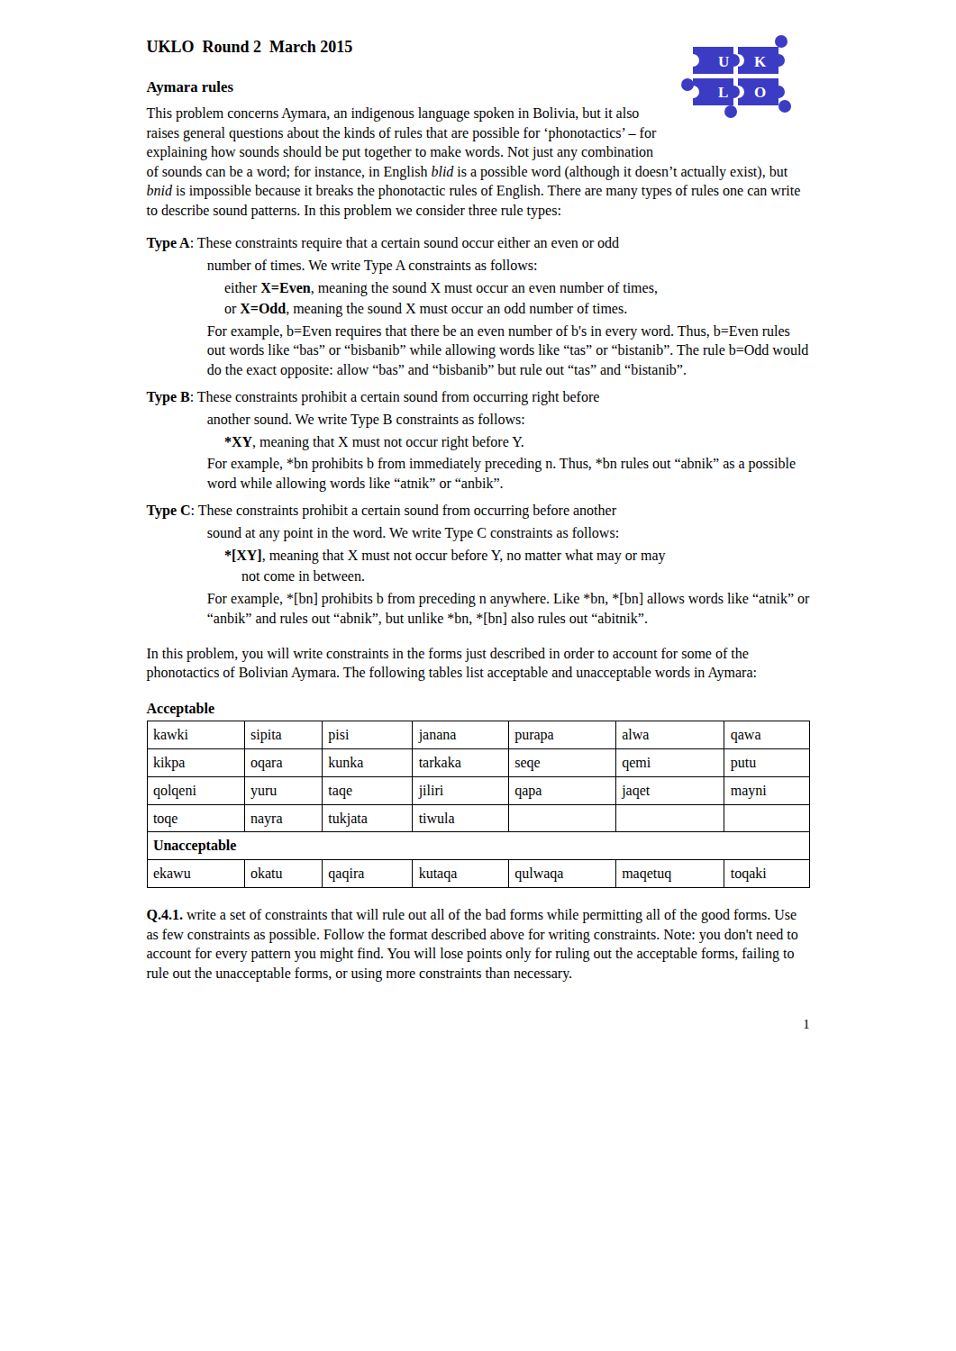U K L O
UKLO Round 2 March 2015
Aymara rules
This problem concerns Aymara, an indigenous language spoken in Bolivia, but it also raises general questions about the kinds of rules that are possible for ‘phonotactics’ – for explaining how sounds should be put together to make words. Not just any combination of sounds can be a word; for instance, in English blid is a possible word (although it doesn’t actually exist), but bnid is impossible because it breaks the phonotactic rules of English. There are many types of rules one can write to describe sound patterns. In this problem we consider three rule types:
Type A: These constraints require that a certain sound occur either an even or odd
number of times. We write Type A constraints as follows:
either X=Even, meaning the sound X must occur an even number of times,
or X=Odd, meaning the sound X must occur an odd number of times.
For example, b=Even requires that there be an even number of b's in every word. Thus, b=Even rules out words like “bas” or “bisbanib” while allowing words like “tas” or “bistanib”. The rule b=Odd would do the exact opposite: allow “bas” and “bisbanib” but rule out “tas” and “bistanib”.
Type B: These constraints prohibit a certain sound from occurring right before
another sound. We write Type B constraints as follows:
*XY, meaning that X must not occur right before Y.
For example, *bn prohibits b from immediately preceding n. Thus, *bn rules out “abnik” as a possible word while allowing words like “atnik” or “anbik”.
Type C: These constraints prohibit a certain sound from occurring before another
sound at any point in the word. We write Type C constraints as follows:
*[XY], meaning that X must not occur before Y, no matter what may or may
not come in between.
For example, *[bn] prohibits b from preceding n anywhere. Like *bn, *[bn] allows words like “atnik” or “anbik” and rules out “abnik”, but unlike *bn, *[bn] also rules out “abitnik”.
In this problem, you will write constraints in the forms just described in order to account for some of the phonotactics of Bolivian Aymara. The following tables list acceptable and unacceptable words in Aymara:
Acceptable
| kawki | sipita | pisi | janana | purapa | alwa | qawa |
| kikpa | oqara | kunka | tarkaka | seqe | qemi | putu |
| qolqeni | yuru | taqe | jiliri | qapa | jaqet | mayni |
| toqe | nayra | tukjata | tiwula | | | |
| Unacceptable |
| ekawu | okatu | qaqira | kutaqa | qulwaqa | maqetuq | toqaki |
Q.4.1. write a set of constraints that will rule out all of the bad forms while permitting all of the good forms. Use as few constraints as possible. Follow the format described above for writing constraints. Note: you don't need to account for every pattern you might find. You will lose points only for ruling out the acceptable forms, failing to rule out the unacceptable forms, or using more constraints than necessary.
1